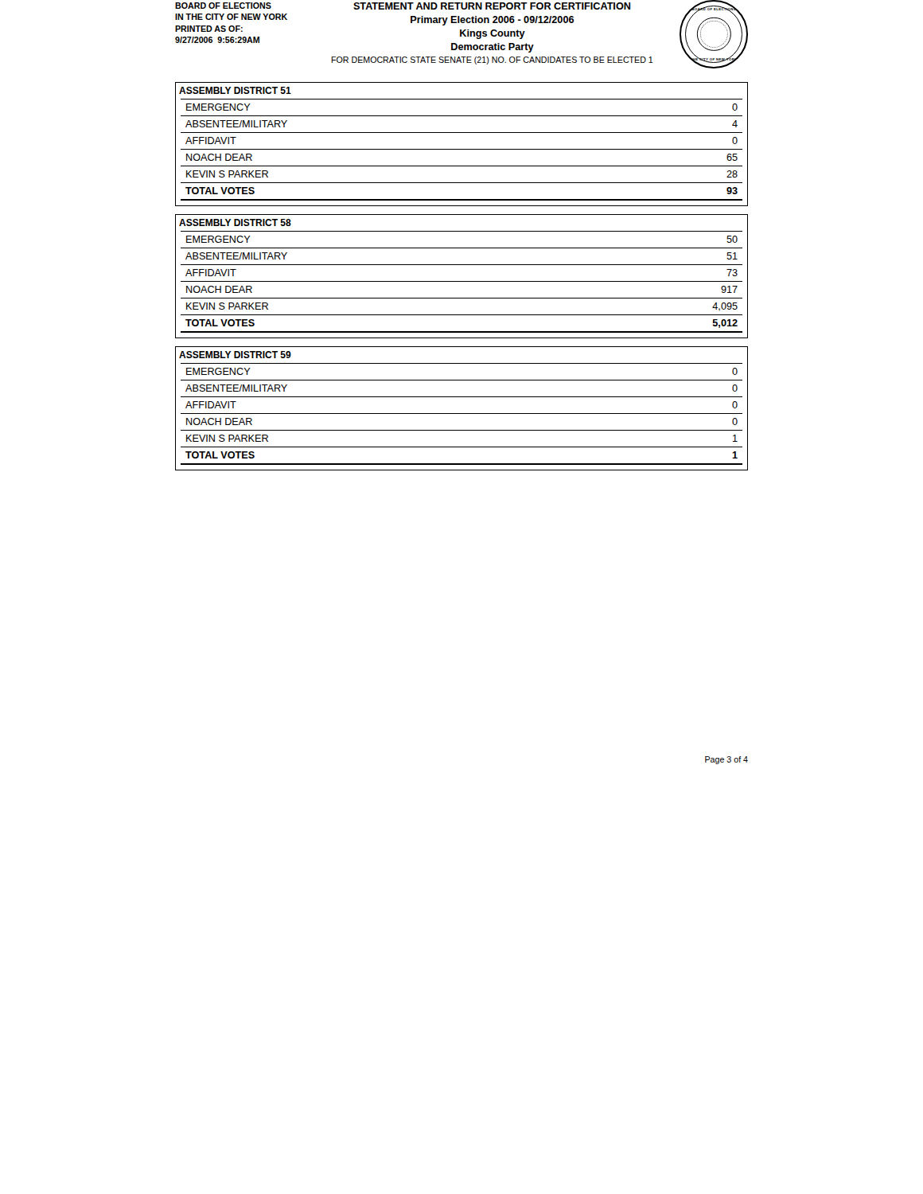BOARD OF ELECTIONS
IN THE CITY OF NEW YORK
PRINTED AS OF:
9/27/2006 9:56:29AM
STATEMENT AND RETURN REPORT FOR CERTIFICATION
Primary Election 2006 - 09/12/2006
Kings County
Democratic Party
FOR DEMOCRATIC STATE SENATE (21) NO. OF CANDIDATES TO BE ELECTED 1
BOARD OF ELECTIONS
THE CITY OF NEW YORK
ASSEMBLY DISTRICT 51
| EMERGENCY | 0 |
| ABSENTEE/MILITARY | 4 |
| AFFIDAVIT | 0 |
| NOACH DEAR | 65 |
| KEVIN S PARKER | 28 |
| TOTAL VOTES | 93 |
ASSEMBLY DISTRICT 58
| EMERGENCY | 50 |
| ABSENTEE/MILITARY | 51 |
| AFFIDAVIT | 73 |
| NOACH DEAR | 917 |
| KEVIN S PARKER | 4,095 |
| TOTAL VOTES | 5,012 |
ASSEMBLY DISTRICT 59
| EMERGENCY | 0 |
| ABSENTEE/MILITARY | 0 |
| AFFIDAVIT | 0 |
| NOACH DEAR | 0 |
| KEVIN S PARKER | 1 |
| TOTAL VOTES | 1 |
Page 3 of 4